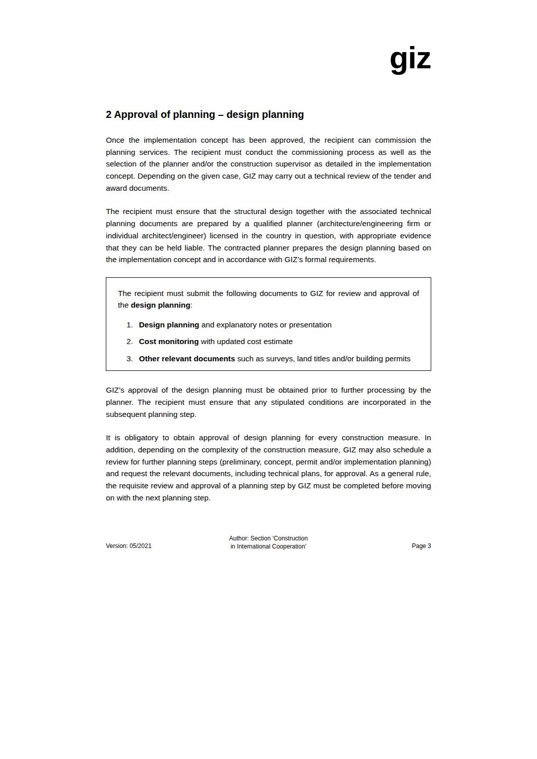giz
2 Approval of planning – design planning
Once the implementation concept has been approved, the recipient can commission the planning services. The recipient must conduct the commissioning process as well as the selection of the planner and/or the construction supervisor as detailed in the implementation concept. Depending on the given case, GIZ may carry out a technical review of the tender and award documents.
The recipient must ensure that the structural design together with the associated technical planning documents are prepared by a qualified planner (architecture/engineering firm or individual architect/engineer) licensed in the country in question, with appropriate evidence that they can be held liable. The contracted planner prepares the design planning based on the implementation concept and in accordance with GIZ’s formal requirements.
The recipient must submit the following documents to GIZ for review and approval of the design planning:
Design planning and explanatory notes or presentation
Cost monitoring with updated cost estimate
Other relevant documents such as surveys, land titles and/or building permits
GIZ’s approval of the design planning must be obtained prior to further processing by the planner. The recipient must ensure that any stipulated conditions are incorporated in the subsequent planning step.
It is obligatory to obtain approval of design planning for every construction measure. In addition, depending on the complexity of the construction measure, GIZ may also schedule a review for further planning steps (preliminary, concept, permit and/or implementation planning) and request the relevant documents, including technical plans, for approval. As a general rule, the requisite review and approval of a planning step by GIZ must be completed before moving on with the next planning step.
Version: 05/2021
Author: Section ‘Construction
in International Cooperation’
Page 3